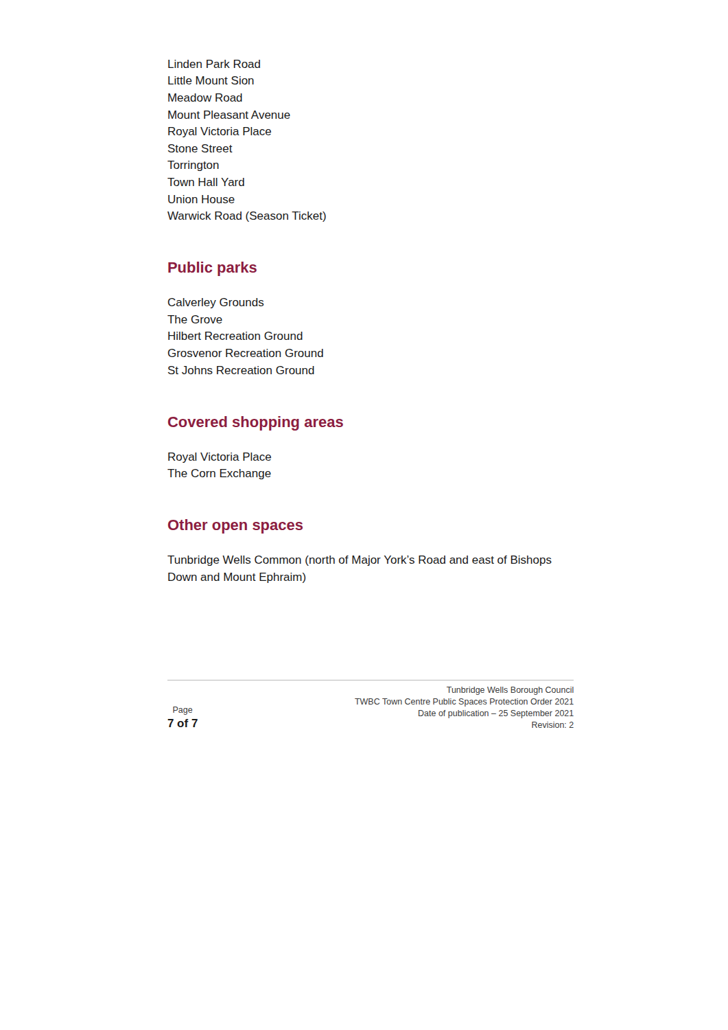Linden Park Road
Little Mount Sion
Meadow Road
Mount Pleasant Avenue
Royal Victoria Place
Stone Street
Torrington
Town Hall Yard
Union House
Warwick Road (Season Ticket)
Public parks
Calverley Grounds
The Grove
Hilbert Recreation Ground
Grosvenor Recreation Ground
St Johns Recreation Ground
Covered shopping areas
Royal Victoria Place
The Corn Exchange
Other open spaces
Tunbridge Wells Common (north of Major York’s Road and east of Bishops Down and Mount Ephraim)
Page
7 of 7
Tunbridge Wells Borough Council
TWBC Town Centre Public Spaces Protection Order 2021
Date of publication – 25 September 2021
Revision: 2